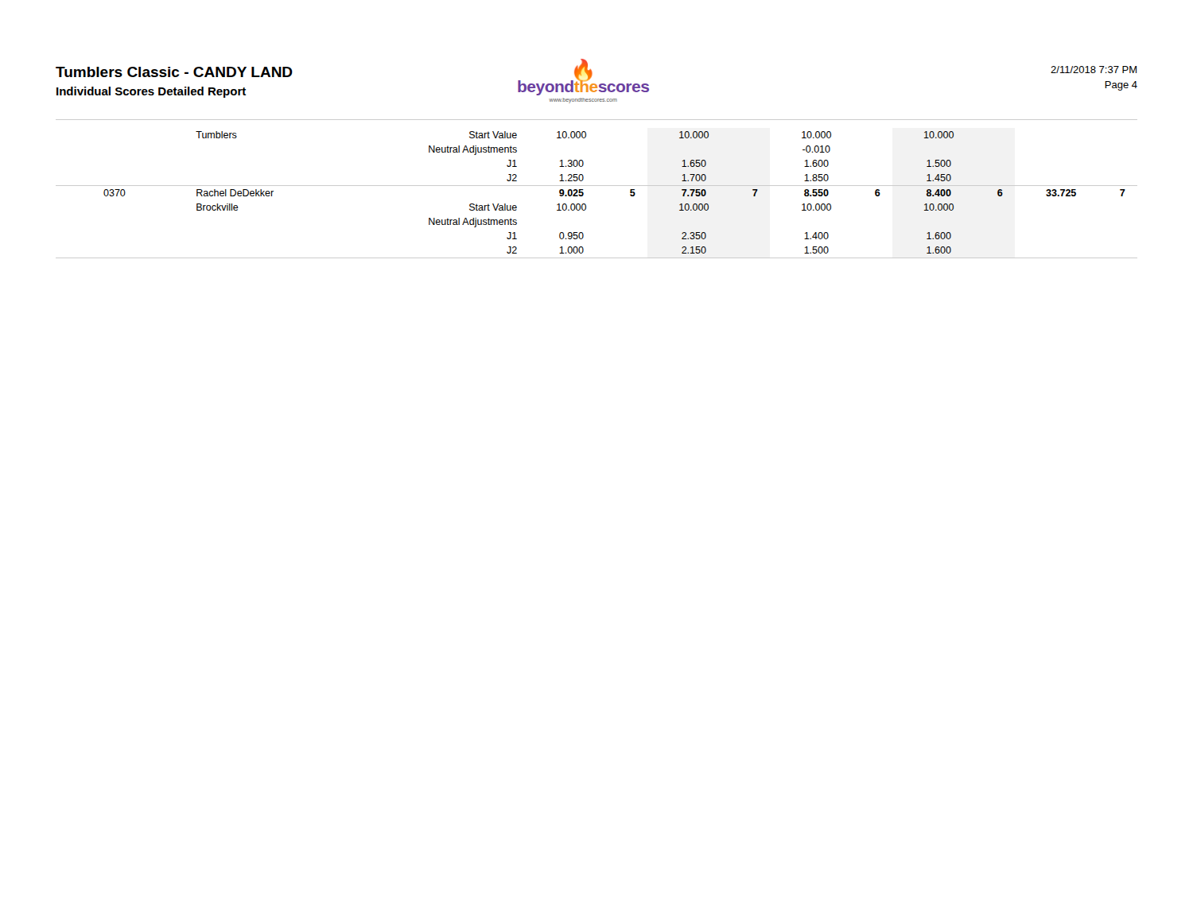Tumblers Classic - CANDY LAND
Individual Scores Detailed Report
🔥
beyond the scores
www.beyondthescores.com
2/11/2018 7:37 PM
Page 4
| | Tumblers | Start Value | 10.000 | | 10.000 | | 10.000 | | 10.000 | | | |
| | | Neutral Adjustments | | | | | -0.010 | | | | | |
| | | J1 | 1.300 | | 1.650 | | 1.600 | | 1.500 | | | |
| | | J2 | 1.250 | | 1.700 | | 1.850 | | 1.450 | | | |
| 0370 | Rachel DeDekker | | 9.025 | 5 | 7.750 | 7 | 8.550 | 6 | 8.400 | 6 | 33.725 | 7 |
| | Brockville | Start Value | 10.000 | | 10.000 | | 10.000 | | 10.000 | | | |
| | | Neutral Adjustments | | | | | | | | | | |
| | | J1 | 0.950 | | 2.350 | | 1.400 | | 1.600 | | | |
| | | J2 | 1.000 | | 2.150 | | 1.500 | | 1.600 | | | |